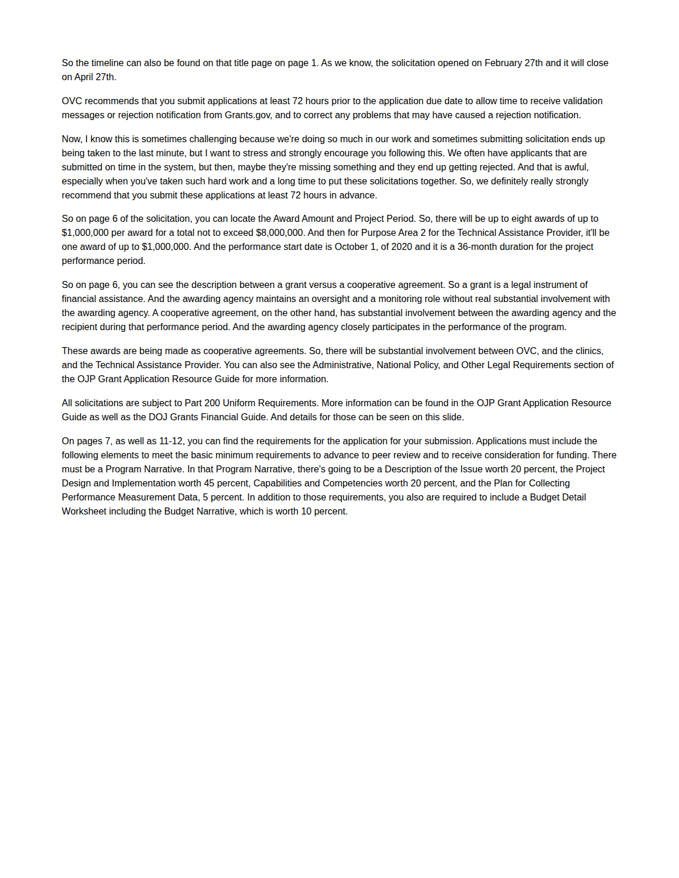So the timeline can also be found on that title page on page 1. As we know, the solicitation opened on February 27th and it will close on April 27th.
OVC recommends that you submit applications at least 72 hours prior to the application due date to allow time to receive validation messages or rejection notification from Grants.gov, and to correct any problems that may have caused a rejection notification.
Now, I know this is sometimes challenging because we're doing so much in our work and sometimes submitting solicitation ends up being taken to the last minute, but I want to stress and strongly encourage you following this. We often have applicants that are submitted on time in the system, but then, maybe they're missing something and they end up getting rejected. And that is awful, especially when you've taken such hard work and a long time to put these solicitations together. So, we definitely really strongly recommend that you submit these applications at least 72 hours in advance.
So on page 6 of the solicitation, you can locate the Award Amount and Project Period. So, there will be up to eight awards of up to $1,000,000 per award for a total not to exceed $8,000,000. And then for Purpose Area 2 for the Technical Assistance Provider, it'll be one award of up to $1,000,000. And the performance start date is October 1, of 2020 and it is a 36-month duration for the project performance period.
So on page 6, you can see the description between a grant versus a cooperative agreement. So a grant is a legal instrument of financial assistance. And the awarding agency maintains an oversight and a monitoring role without real substantial involvement with the awarding agency. A cooperative agreement, on the other hand, has substantial involvement between the awarding agency and the recipient during that performance period. And the awarding agency closely participates in the performance of the program.
These awards are being made as cooperative agreements. So, there will be substantial involvement between OVC, and the clinics, and the Technical Assistance Provider. You can also see the Administrative, National Policy, and Other Legal Requirements section of the OJP Grant Application Resource Guide for more information.
All solicitations are subject to Part 200 Uniform Requirements. More information can be found in the OJP Grant Application Resource Guide as well as the DOJ Grants Financial Guide. And details for those can be seen on this slide.
On pages 7, as well as 11-12, you can find the requirements for the application for your submission. Applications must include the following elements to meet the basic minimum requirements to advance to peer review and to receive consideration for funding. There must be a Program Narrative. In that Program Narrative, there's going to be a Description of the Issue worth 20 percent, the Project Design and Implementation worth 45 percent, Capabilities and Competencies worth 20 percent, and the Plan for Collecting Performance Measurement Data, 5 percent. In addition to those requirements, you also are required to include a Budget Detail Worksheet including the Budget Narrative, which is worth 10 percent.